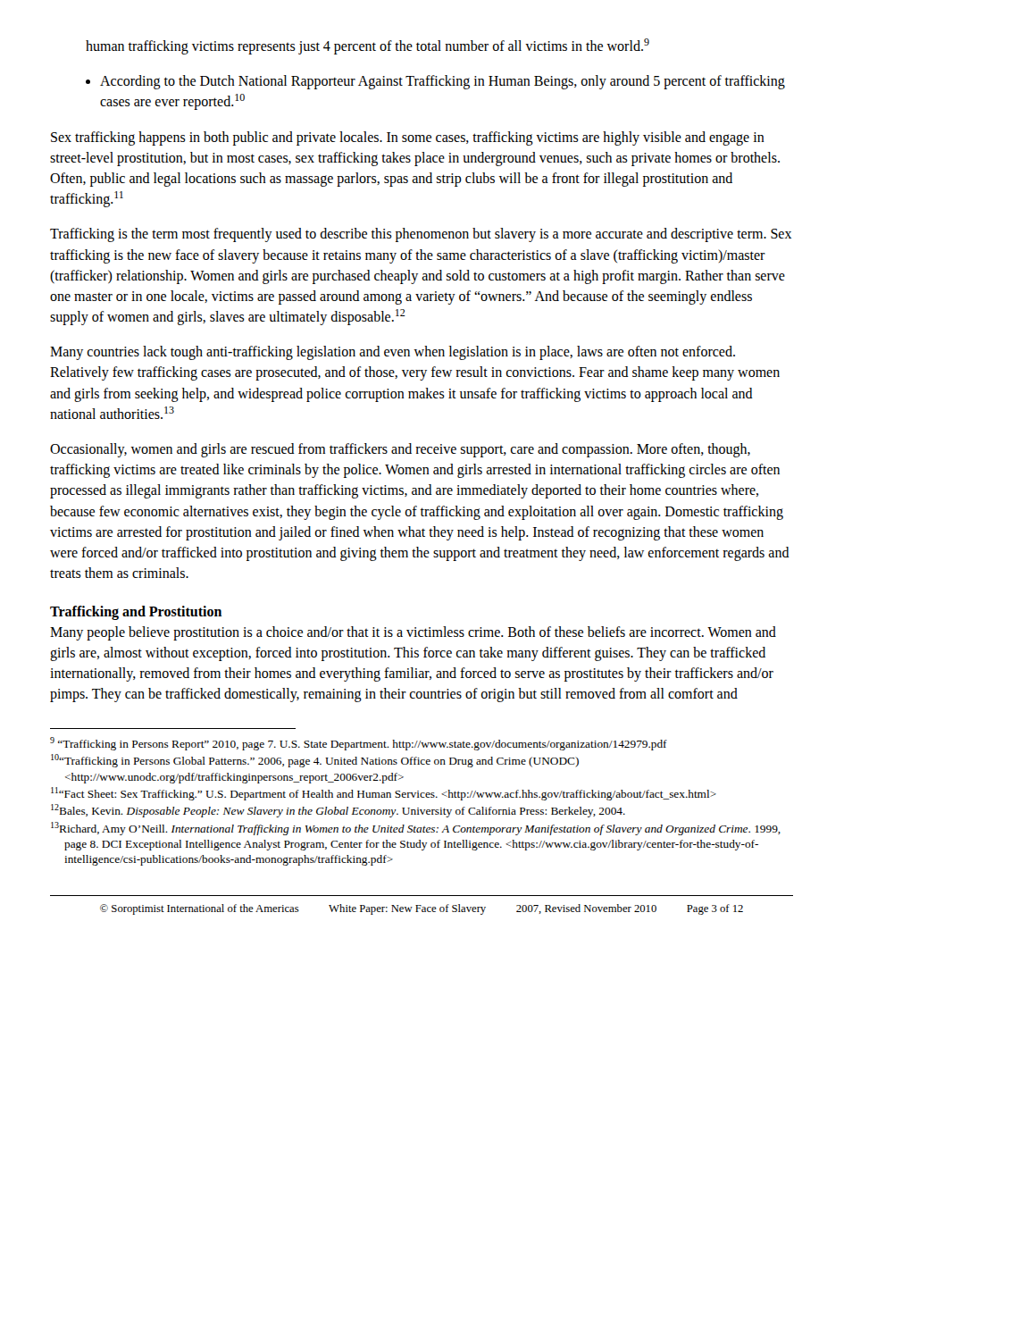human trafficking victims represents just 4 percent of the total number of all victims in the world.9
According to the Dutch National Rapporteur Against Trafficking in Human Beings, only around 5 percent of trafficking cases are ever reported.10
Sex trafficking happens in both public and private locales. In some cases, trafficking victims are highly visible and engage in street-level prostitution, but in most cases, sex trafficking takes place in underground venues, such as private homes or brothels. Often, public and legal locations such as massage parlors, spas and strip clubs will be a front for illegal prostitution and trafficking.11
Trafficking is the term most frequently used to describe this phenomenon but slavery is a more accurate and descriptive term. Sex trafficking is the new face of slavery because it retains many of the same characteristics of a slave (trafficking victim)/master (trafficker) relationship. Women and girls are purchased cheaply and sold to customers at a high profit margin. Rather than serve one master or in one locale, victims are passed around among a variety of “owners.” And because of the seemingly endless supply of women and girls, slaves are ultimately disposable.12
Many countries lack tough anti-trafficking legislation and even when legislation is in place, laws are often not enforced. Relatively few trafficking cases are prosecuted, and of those, very few result in convictions. Fear and shame keep many women and girls from seeking help, and widespread police corruption makes it unsafe for trafficking victims to approach local and national authorities.13
Occasionally, women and girls are rescued from traffickers and receive support, care and compassion. More often, though, trafficking victims are treated like criminals by the police. Women and girls arrested in international trafficking circles are often processed as illegal immigrants rather than trafficking victims, and are immediately deported to their home countries where, because few economic alternatives exist, they begin the cycle of trafficking and exploitation all over again. Domestic trafficking victims are arrested for prostitution and jailed or fined when what they need is help. Instead of recognizing that these women were forced and/or trafficked into prostitution and giving them the support and treatment they need, law enforcement regards and treats them as criminals.
Trafficking and Prostitution
Many people believe prostitution is a choice and/or that it is a victimless crime. Both of these beliefs are incorrect. Women and girls are, almost without exception, forced into prostitution. This force can take many different guises. They can be trafficked internationally, removed from their homes and everything familiar, and forced to serve as prostitutes by their traffickers and/or pimps. They can be trafficked domestically, remaining in their countries of origin but still removed from all comfort and
9 “Trafficking in Persons Report” 2010, page 7. U.S. State Department. http://www.state.gov/documents/organization/142979.pdf
10“Trafficking in Persons Global Patterns.” 2006, page 4. United Nations Office on Drug and Crime (UNODC) <http://www.unodc.org/pdf/traffickinginpersons_report_2006ver2.pdf>
11“Fact Sheet: Sex Trafficking.” U.S. Department of Health and Human Services. <http://www.acf.hhs.gov/trafficking/about/fact_sex.html>
12Bales, Kevin. Disposable People: New Slavery in the Global Economy. University of California Press: Berkeley, 2004.
13Richard, Amy O’Neill. International Trafficking in Women to the United States: A Contemporary Manifestation of Slavery and Organized Crime. 1999, page 8. DCI Exceptional Intelligence Analyst Program, Center for the Study of Intelligence. <https://www.cia.gov/library/center-for-the-study-of-intelligence/csi-publications/books-and-monographs/trafficking.pdf>
© Soroptimist International of the Americas White Paper: New Face of Slavery 2007, Revised November 2010 Page 3 of 12